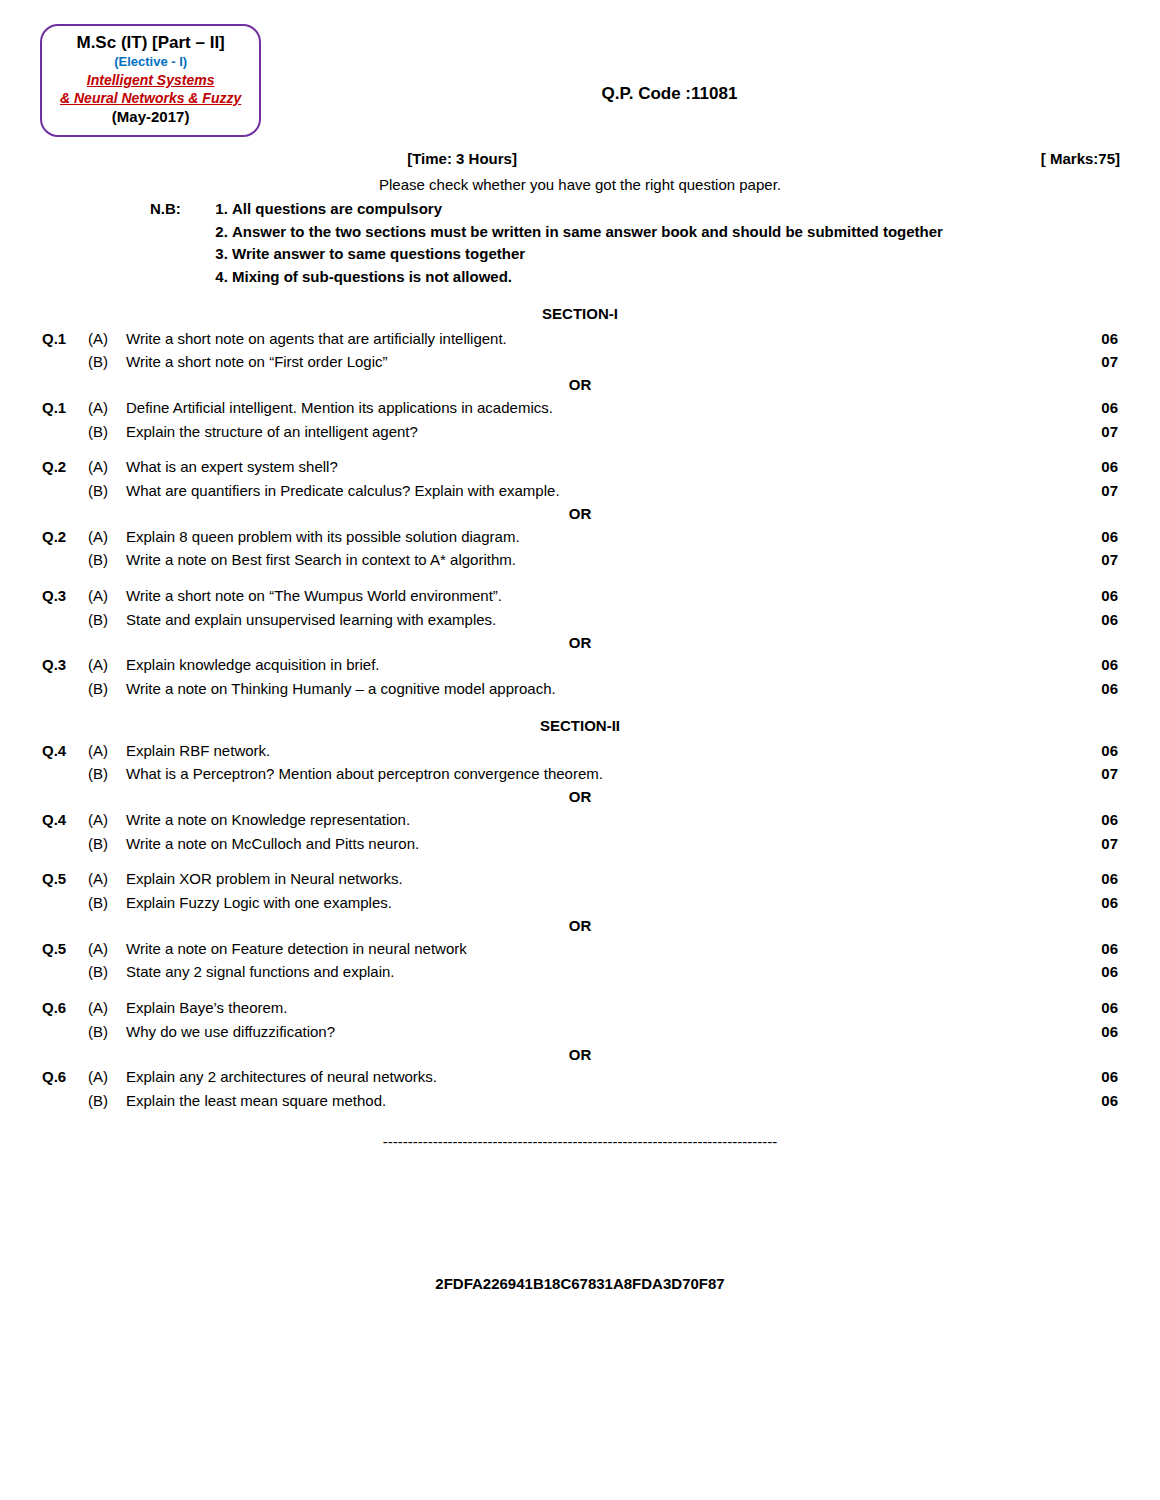M.Sc (IT) [Part – II]
(Elective - I)
Intelligent Systems
& Neural Networks & Fuzzy
(May-2017)
Q.P. Code :11081
[Time: 3 Hours] [ Marks:75]
Please check whether you have got the right question paper.
N.B:
All questions are compulsory
Answer to the two sections must be written in same answer book and should be submitted together
Write answer to same questions together
Mixing of sub-questions is not allowed.
SECTION-I
| Q.1 | (A) | Write a short note on agents that are artificially intelligent. | 06 |
| | (B) | Write a short note on “First order Logic” | 07 |
| OR |
| Q.1 | (A) | Define Artificial intelligent. Mention its applications in academics. | 06 |
| | (B) | Explain the structure of an intelligent agent? | 07 |
| Q.2 | (A) | What is an expert system shell? | 06 |
| | (B) | What are quantifiers in Predicate calculus? Explain with example. | 07 |
| OR |
| Q.2 | (A) | Explain 8 queen problem with its possible solution diagram. | 06 |
| | (B) | Write a note on Best first Search in context to A* algorithm. | 07 |
| Q.3 | (A) | Write a short note on “The Wumpus World environment”. | 06 |
| | (B) | State and explain unsupervised learning with examples. | 06 |
| OR |
| Q.3 | (A) | Explain knowledge acquisition in brief. | 06 |
| | (B) | Write a note on Thinking Humanly – a cognitive model approach. | 06 |
SECTION-II
| Q.4 | (A) | Explain RBF network. | 06 |
| | (B) | What is a Perceptron? Mention about perceptron convergence theorem. | 07 |
| OR |
| Q.4 | (A) | Write a note on Knowledge representation. | 06 |
| | (B) | Write a note on McCulloch and Pitts neuron. | 07 |
| Q.5 | (A) | Explain XOR problem in Neural networks. | 06 |
| | (B) | Explain Fuzzy Logic with one examples. | 06 |
| OR |
| Q.5 | (A) | Write a note on Feature detection in neural network | 06 |
| | (B) | State any 2 signal functions and explain. | 06 |
| Q.6 | (A) | Explain Baye’s theorem. | 06 |
| | (B) | Why do we use diffuzzification? | 06 |
| OR |
| Q.6 | (A) | Explain any 2 architectures of neural networks. | 06 |
| | (B) | Explain the least mean square method. | 06 |
-------------------------------------------------------------------------------
2FDFA226941B18C67831A8FDA3D70F87